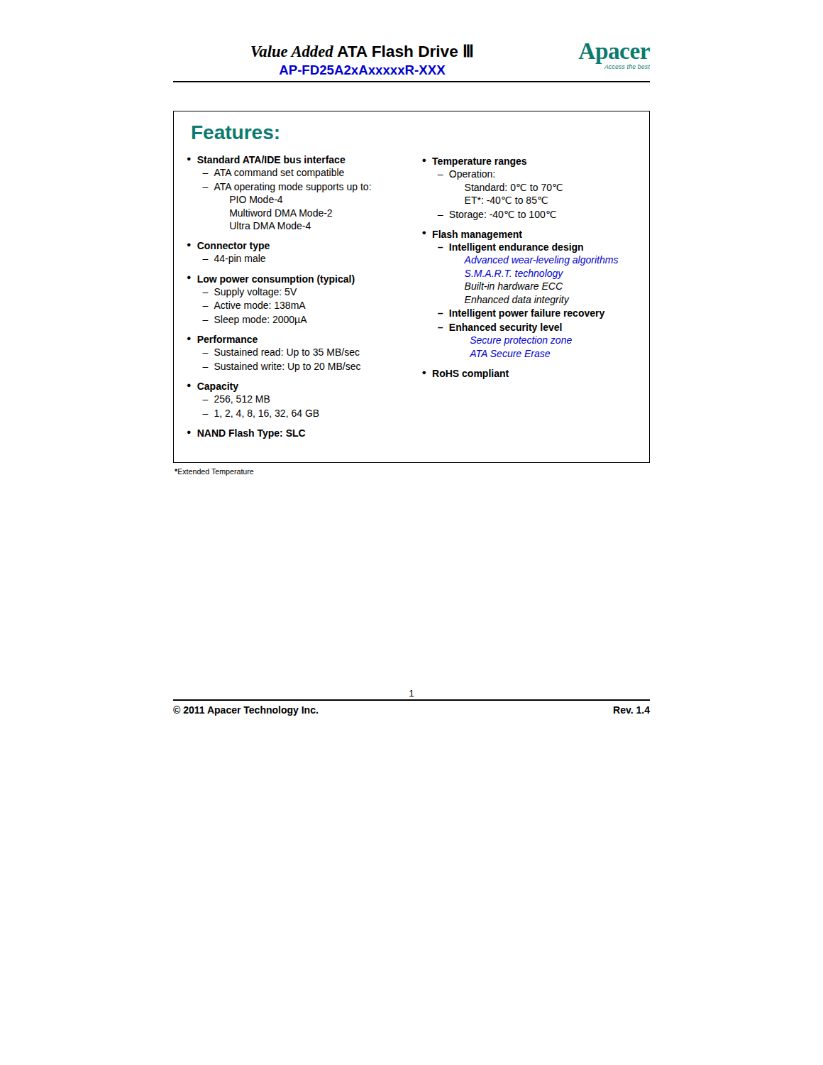Value Added ATA Flash Drive Ⅲ
AP-FD25A2xAxxxxxR-XXX
Apacer
Access the best
Features:
Standard ATA/IDE bus interface
ATA command set compatible
ATA operating mode supports up to:
PIO Mode-4
Multiword DMA Mode-2
Ultra DMA Mode-4
Connector type
44-pin male
Low power consumption (typical)
Supply voltage: 5V
Active mode: 138mA
Sleep mode: 2000µA
Performance
Sustained read: Up to 35 MB/sec
Sustained write: Up to 20 MB/sec
Capacity
256, 512 MB
1, 2, 4, 8, 16, 32, 64 GB
NAND Flash Type: SLC
Temperature ranges
Operation:
Standard: 0℃ to 70℃
ET*: -40℃ to 85℃
Storage: -40℃ to 100℃
Flash management
Intelligent endurance design
Advanced wear-leveling algorithms
S.M.A.R.T. technology
Built-in hardware ECC
Enhanced data integrity
Intelligent power failure recovery
Enhanced security level
Secure protection zone
ATA Secure Erase
RoHS compliant
*Extended Temperature
1
© 2011 Apacer Technology Inc.
Rev. 1.4